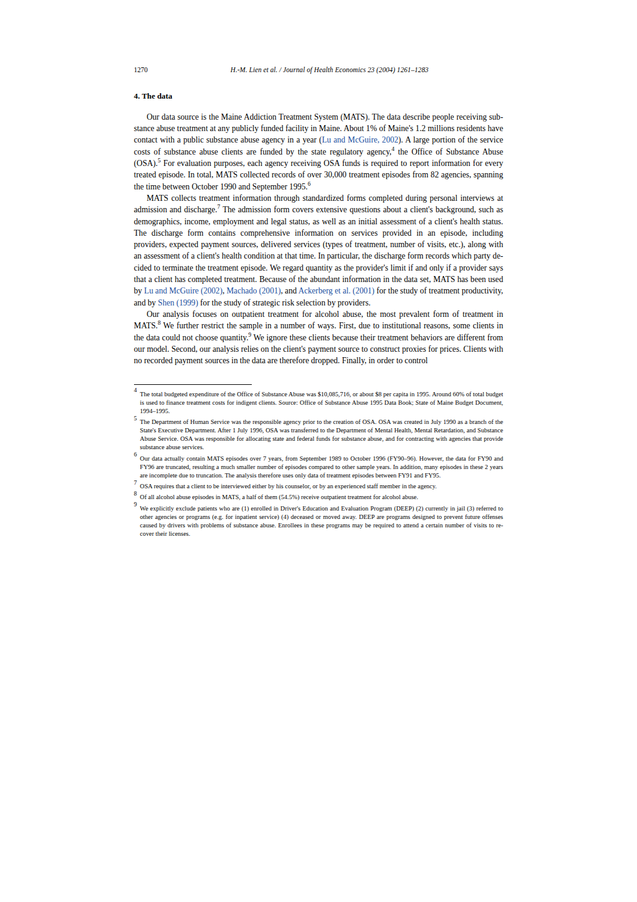1270 H.-M. Lien et al. / Journal of Health Economics 23 (2004) 1261–1283
4. The data
Our data source is the Maine Addiction Treatment System (MATS). The data describe people receiving substance abuse treatment at any publicly funded facility in Maine. About 1% of Maine's 1.2 millions residents have contact with a public substance abuse agency in a year (Lu and McGuire, 2002). A large portion of the service costs of substance abuse clients are funded by the state regulatory agency,4 the Office of Substance Abuse (OSA).5 For evaluation purposes, each agency receiving OSA funds is required to report information for every treated episode. In total, MATS collected records of over 30,000 treatment episodes from 82 agencies, spanning the time between October 1990 and September 1995.6
MATS collects treatment information through standardized forms completed during personal interviews at admission and discharge.7 The admission form covers extensive questions about a client's background, such as demographics, income, employment and legal status, as well as an initial assessment of a client's health status. The discharge form contains comprehensive information on services provided in an episode, including providers, expected payment sources, delivered services (types of treatment, number of visits, etc.), along with an assessment of a client's health condition at that time. In particular, the discharge form records which party decided to terminate the treatment episode. We regard quantity as the provider's limit if and only if a provider says that a client has completed treatment. Because of the abundant information in the data set, MATS has been used by Lu and McGuire (2002), Machado (2001), and Ackerberg et al. (2001) for the study of treatment productivity, and by Shen (1999) for the study of strategic risk selection by providers.
Our analysis focuses on outpatient treatment for alcohol abuse, the most prevalent form of treatment in MATS.8 We further restrict the sample in a number of ways. First, due to institutional reasons, some clients in the data could not choose quantity.9 We ignore these clients because their treatment behaviors are different from our model. Second, our analysis relies on the client's payment source to construct proxies for prices. Clients with no recorded payment sources in the data are therefore dropped. Finally, in order to control
4 The total budgeted expenditure of the Office of Substance Abuse was $10,085,716, or about $8 per capita in 1995. Around 60% of total budget is used to finance treatment costs for indigent clients. Source: Office of Substance Abuse 1995 Data Book; State of Maine Budget Document, 1994–1995.
5 The Department of Human Service was the responsible agency prior to the creation of OSA. OSA was created in July 1990 as a branch of the State's Executive Department. After 1 July 1996, OSA was transferred to the Department of Mental Health, Mental Retardation, and Substance Abuse Service. OSA was responsible for allocating state and federal funds for substance abuse, and for contracting with agencies that provide substance abuse services.
6 Our data actually contain MATS episodes over 7 years, from September 1989 to October 1996 (FY90–96). However, the data for FY90 and FY96 are truncated, resulting a much smaller number of episodes compared to other sample years. In addition, many episodes in these 2 years are incomplete due to truncation. The analysis therefore uses only data of treatment episodes between FY91 and FY95.
7 OSA requires that a client to be interviewed either by his counselor, or by an experienced staff member in the agency.
8 Of all alcohol abuse episodes in MATS, a half of them (54.5%) receive outpatient treatment for alcohol abuse.
9 We explicitly exclude patients who are (1) enrolled in Driver's Education and Evaluation Program (DEEP) (2) currently in jail (3) referred to other agencies or programs (e.g. for inpatient service) (4) deceased or moved away. DEEP are programs designed to prevent future offenses caused by drivers with problems of substance abuse. Enrollees in these programs may be required to attend a certain number of visits to recover their licenses.